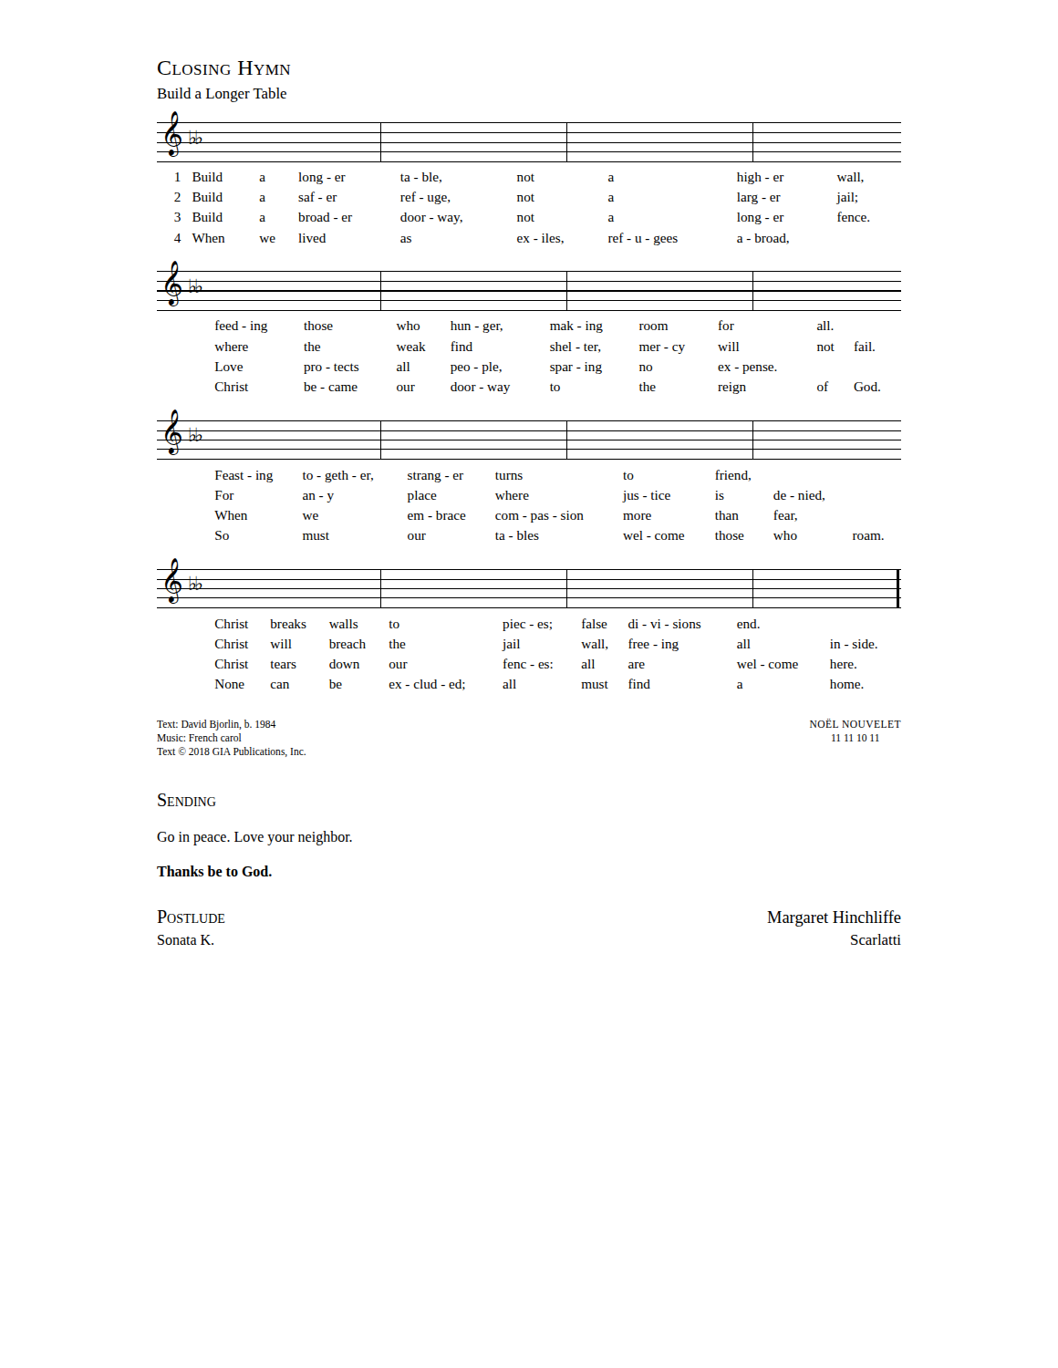Closing Hymn
Build a Longer Table
𝄞 ♭♭
| 1 | Build | a | long - er | ta - ble, | not | a | high - er | wall, |
| 2 | Build | a | saf - er | ref - uge, | not | a | larg - er | jail; |
| 3 | Build | a | broad - er | door - way, | not | a | long - er | fence. |
| 4 | When | we | lived | as | ex - iles, | ref - u - gees | a - broad, |
𝄞 ♭♭
| | feed - ing | those | who | hun - ger, | mak - ing | room | for | all. |
| | where | the | weak | find | shel - ter, | mer - cy | will | not | fail. |
| | Love | pro - tects | all | peo - ple, | spar - ing | no | ex - pense. |
| | Christ | be - came | our | door - way | to | the | reign | of | God. |
𝄞 ♭♭
| | Feast - ing | to - geth - er, | strang - er | turns | to | friend, |
| | For | an - y | place | where | jus - tice | is | de - nied, |
| | When | we | em - brace | com - pas - sion | more | than | fear, |
| | So | must | our | ta - bles | wel - come | those | who | roam. |
𝄞 ♭♭
| | Christ | breaks | walls | to | piec - es; | false | di - vi - sions | end. |
| | Christ | will | breach | the | jail | wall, | free - ing | all | in - side. |
| | Christ | tears | down | our | fenc - es: | all | are | wel - come | here. |
| | None | can | be | ex - clud - ed; | all | must | find | a | home. |
Text: David Bjorlin, b. 1984
Music: French carol
Text © 2018 GIA Publications, Inc.
NOËL NOUVELET
11 11 10 11
Sending
Go in peace. Love your neighbor.
Thanks be to God.
Postlude
Margaret Hinchliffe
Sonata K. Scarlatti